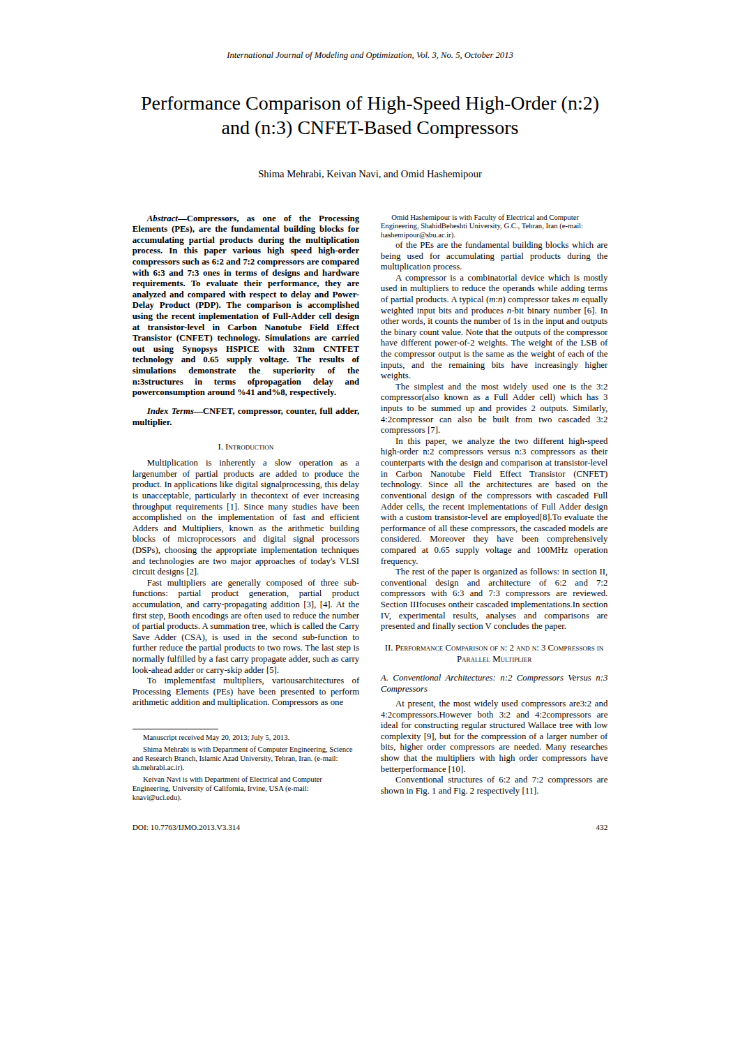International Journal of Modeling and Optimization, Vol. 3, No. 5, October 2013
Performance Comparison of High-Speed High-Order (n:2) and (n:3) CNFET-Based Compressors
Shima Mehrabi, Keivan Navi, and Omid Hashemipour
Abstract—Compressors, as one of the Processing Elements (PEs), are the fundamental building blocks for accumulating partial products during the multiplication process. In this paper various high speed high-order compressors such as 6:2 and 7:2 compressors are compared with 6:3 and 7:3 ones in terms of designs and hardware requirements. To evaluate their performance, they are analyzed and compared with respect to delay and Power-Delay Product (PDP). The comparison is accomplished using the recent implementation of Full-Adder cell design at transistor-level in Carbon Nanotube Field Effect Transistor (CNFET) technology. Simulations are carried out using Synopsys HSPICE with 32nm CNTFET technology and 0.65 supply voltage. The results of simulations demonstrate the superiority of the n:3structures in terms ofpropagation delay and powerconsumption around %41 and%8, respectively.
Index Terms—CNFET, compressor, counter, full adder, multiplier.
I. Introduction
Multiplication is inherently a slow operation as a largenumber of partial products are added to produce the product. In applications like digital signalprocessing, this delay is unacceptable, particularly in thecontext of ever increasing throughput requirements [1]. Since many studies have been accomplished on the implementation of fast and efficient Adders and Multipliers, known as the arithmetic building blocks of microprocessors and digital signal processors (DSPs), choosing the appropriate implementation techniques and technologies are two major approaches of today's VLSI circuit designs [2].
Fast multipliers are generally composed of three sub-functions: partial product generation, partial product accumulation, and carry-propagating addition [3], [4]. At the first step, Booth encodings are often used to reduce the number of partial products. A summation tree, which is called the Carry Save Adder (CSA), is used in the second sub-function to further reduce the partial products to two rows. The last step is normally fulfilled by a fast carry propagate adder, such as carry look-ahead adder or carry-skip adder [5].
To implementfast multipliers, variousarchitectures of Processing Elements (PEs) have been presented to perform arithmetic addition and multiplication. Compressors as one
Manuscript received May 20, 2013; July 5, 2013.
Shima Mehrabi is with Department of Computer Engineering, Science and Research Branch, Islamic Azad University, Tehran, Iran. (e-mail: sh.mehrabi.ac.ir).
Keivan Navi is with Department of Electrical and Computer Engineering, University of California, Irvine, USA (e-mail: knavi@uci.edu).
Omid Hashemipour is with Faculty of Electrical and Computer Engineering, ShahidBeheshti University, G.C., Tehran, Iran (e-mail: hashemipour@sbu.ac.ir).
of the PEs are the fundamental building blocks which are being used for accumulating partial products during the multiplication process.
A compressor is a combinatorial device which is mostly used in multipliers to reduce the operands while adding terms of partial products. A typical (m:n) compressor takes m equally weighted input bits and produces n-bit binary number [6]. In other words, it counts the number of 1s in the input and outputs the binary count value. Note that the outputs of the compressor have different power-of-2 weights. The weight of the LSB of the compressor output is the same as the weight of each of the inputs, and the remaining bits have increasingly higher weights.
The simplest and the most widely used one is the 3:2 compressor(also known as a Full Adder cell) which has 3 inputs to be summed up and provides 2 outputs. Similarly, 4:2compressor can also be built from two cascaded 3:2 compressors [7].
In this paper, we analyze the two different high-speed high-order n:2 compressors versus n:3 compressors as their counterparts with the design and comparison at transistor-level in Carbon Nanotube Field Effect Transistor (CNFET) technology. Since all the architectures are based on the conventional design of the compressors with cascaded Full Adder cells, the recent implementations of Full Adder design with a custom transistor-level are employed[8].To evaluate the performance of all these compressors, the cascaded models are considered. Moreover they have been comprehensively compared at 0.65 supply voltage and 100MHz operation frequency.
The rest of the paper is organized as follows: in section II, conventional design and architecture of 6:2 and 7:2 compressors with 6:3 and 7:3 compressors are reviewed. Section IIIfocuses ontheir cascaded implementations.In section IV, experimental results, analyses and comparisons are presented and finally section V concludes the paper.
II. Performance Comparison of n: 2 and n: 3 Compressors in Parallel Multiplier
A. Conventional Architectures: n:2 Compressors Versus n:3 Compressors
At present, the most widely used compressors are3:2 and 4:2compressors.However both 3:2 and 4:2compressors are ideal for constructing regular structured Wallace tree with low complexity [9], but for the compression of a larger number of bits, higher order compressors are needed. Many researches show that the multipliers with high order compressors have betterperformance [10].
Conventional structures of 6:2 and 7:2 compressors are shown in Fig. 1 and Fig. 2 respectively [11].
DOI: 10.7763/IJMO.2013.V3.314
432